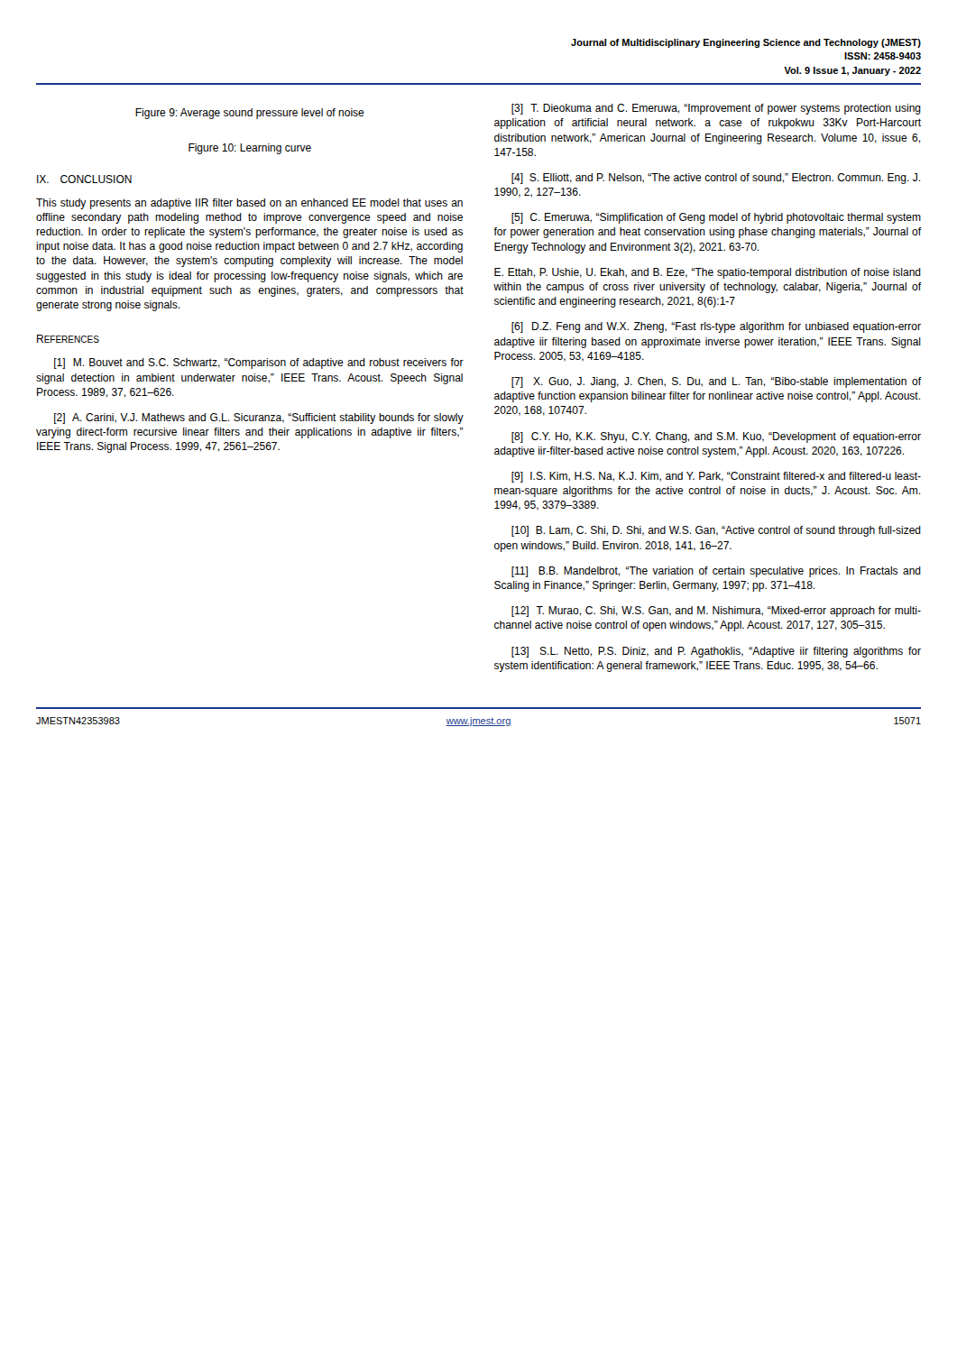Journal of Multidisciplinary Engineering Science and Technology (JMEST)
ISSN: 2458-9403
Vol. 9 Issue 1, January - 2022
Figure 9: Average sound pressure level of noise
Figure 10: Learning curve
IX. CONCLUSION
This study presents an adaptive IIR filter based on an enhanced EE model that uses an offline secondary path modeling method to improve convergence speed and noise reduction. In order to replicate the system's performance, the greater noise is used as input noise data. It has a good noise reduction impact between 0 and 2.7 kHz, according to the data. However, the system's computing complexity will increase. The model suggested in this study is ideal for processing low-frequency noise signals, which are common in industrial equipment such as engines, graters, and compressors that generate strong noise signals.
REFERENCES
[1] M. Bouvet and S.C. Schwartz, “Comparison of adaptive and robust receivers for signal detection in ambient underwater noise,” IEEE Trans. Acoust. Speech Signal Process. 1989, 37, 621–626.
[2] A. Carini, V.J. Mathews and G.L. Sicuranza, “Sufficient stability bounds for slowly varying direct-form recursive linear filters and their applications in adaptive iir filters,” IEEE Trans. Signal Process. 1999, 47, 2561–2567.
[3] T. Dieokuma and C. Emeruwa, “Improvement of power systems protection using application of artificial neural network. a case of rukpokwu 33Kv Port-Harcourt distribution network,” American Journal of Engineering Research. Volume 10, issue 6, 147-158.
[4] S. Elliott, and P. Nelson, “The active control of sound,” Electron. Commun. Eng. J. 1990, 2, 127–136.
[5] C. Emeruwa, “Simplification of Geng model of hybrid photovoltaic thermal system for power generation and heat conservation using phase changing materials,” Journal of Energy Technology and Environment 3(2), 2021. 63-70.
E. Ettah, P. Ushie, U. Ekah, and B. Eze, “The spatio-temporal distribution of noise island within the campus of cross river university of technology, calabar, Nigeria,” Journal of scientific and engineering research, 2021, 8(6):1-7
[6] D.Z. Feng and W.X. Zheng, “Fast rls-type algorithm for unbiased equation-error adaptive iir filtering based on approximate inverse power iteration,” IEEE Trans. Signal Process. 2005, 53, 4169–4185.
[7] X. Guo, J. Jiang, J. Chen, S. Du, and L. Tan, “Bibo-stable implementation of adaptive function expansion bilinear filter for nonlinear active noise control,” Appl. Acoust. 2020, 168, 107407.
[8] C.Y. Ho, K.K. Shyu, C.Y. Chang, and S.M. Kuo, “Development of equation-error adaptive iir-filter-based active noise control system,” Appl. Acoust. 2020, 163, 107226.
[9] I.S. Kim, H.S. Na, K.J. Kim, and Y. Park, “Constraint filtered-x and filtered-u least-mean-square algorithms for the active control of noise in ducts,” J. Acoust. Soc. Am. 1994, 95, 3379–3389.
[10] B. Lam, C. Shi, D. Shi, and W.S. Gan, “Active control of sound through full-sized open windows,” Build. Environ. 2018, 141, 16–27.
[11] B.B. Mandelbrot, “The variation of certain speculative prices. In Fractals and Scaling in Finance,” Springer: Berlin, Germany, 1997; pp. 371–418.
[12] T. Murao, C. Shi, W.S. Gan, and M. Nishimura, “Mixed-error approach for multi-channel active noise control of open windows,” Appl. Acoust. 2017, 127, 305–315.
[13] S.L. Netto, P.S. Diniz, and P. Agathoklis, “Adaptive iir filtering algorithms for system identification: A general framework,” IEEE Trans. Educ. 1995, 38, 54–66.
JMESTN42353983 www.jmest.org 15071